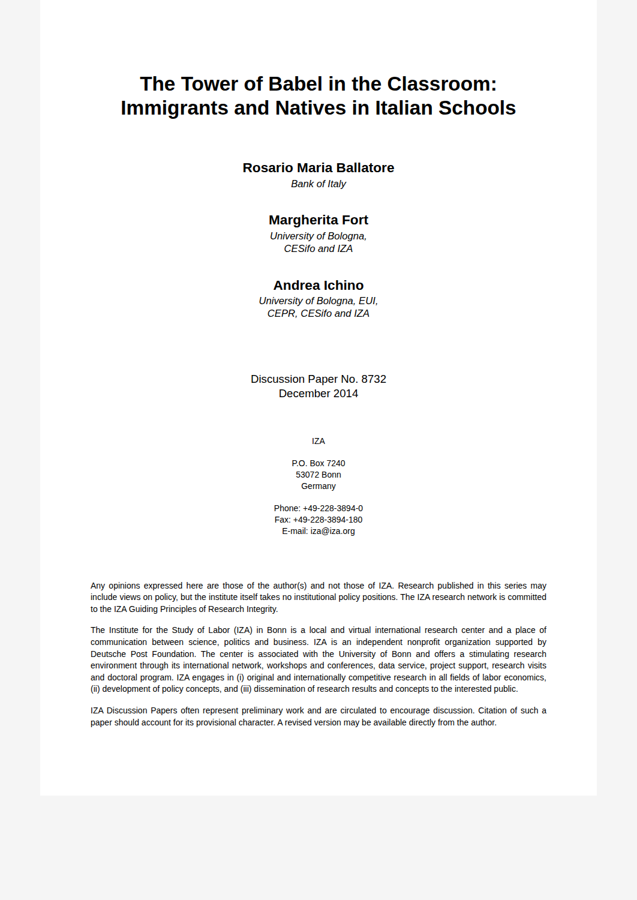The Tower of Babel in the Classroom:
Immigrants and Natives in Italian Schools
Rosario Maria Ballatore
Bank of Italy
Margherita Fort
University of Bologna,
CESifo and IZA
Andrea Ichino
University of Bologna, EUI,
CEPR, CESifo and IZA
Discussion Paper No. 8732
December 2014
IZA
P.O. Box 7240
53072 Bonn
Germany
Phone: +49-228-3894-0
Fax: +49-228-3894-180
E-mail: iza@iza.org
Any opinions expressed here are those of the author(s) and not those of IZA. Research published in this series may include views on policy, but the institute itself takes no institutional policy positions. The IZA research network is committed to the IZA Guiding Principles of Research Integrity.
The Institute for the Study of Labor (IZA) in Bonn is a local and virtual international research center and a place of communication between science, politics and business. IZA is an independent nonprofit organization supported by Deutsche Post Foundation. The center is associated with the University of Bonn and offers a stimulating research environment through its international network, workshops and conferences, data service, project support, research visits and doctoral program. IZA engages in (i) original and internationally competitive research in all fields of labor economics, (ii) development of policy concepts, and (iii) dissemination of research results and concepts to the interested public.
IZA Discussion Papers often represent preliminary work and are circulated to encourage discussion. Citation of such a paper should account for its provisional character. A revised version may be available directly from the author.